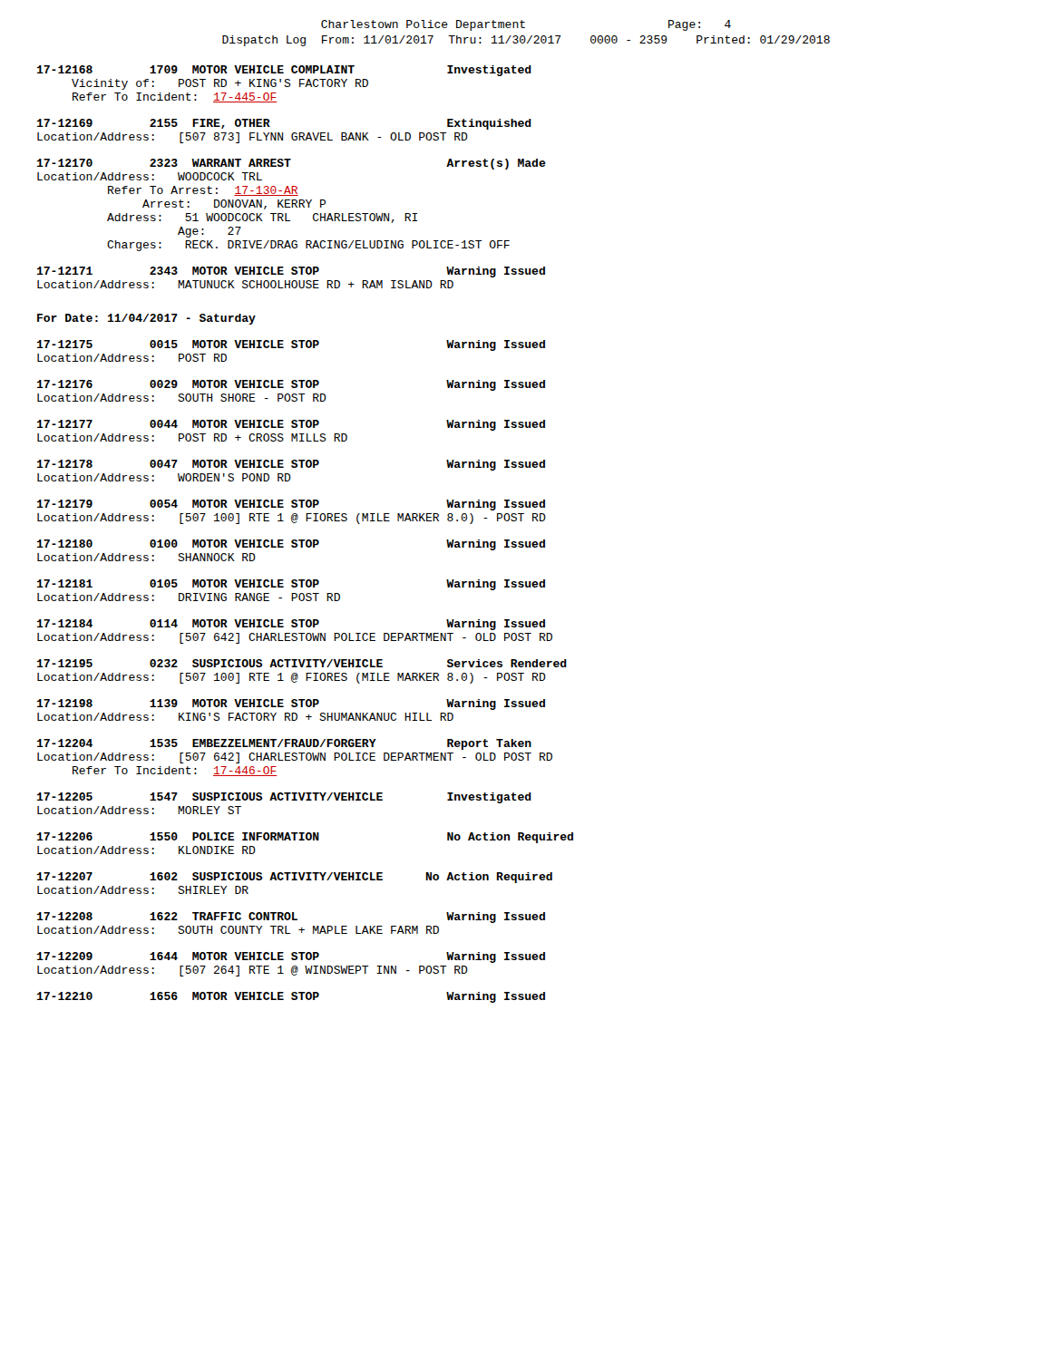Charlestown Police Department Page: 4
Dispatch Log From: 11/01/2017 Thru: 11/30/2017 0000 - 2359 Printed: 01/29/2018
17-12168 1709 MOTOR VEHICLE COMPLAINT Investigated
Vicinity of: POST RD + KING'S FACTORY RD
Refer To Incident: 17-445-OF
17-12169 2155 FIRE, OTHER Extinquished
Location/Address: [507 873] FLYNN GRAVEL BANK - OLD POST RD
17-12170 2323 WARRANT ARREST Arrest(s) Made
Location/Address: WOODCOCK TRL
Refer To Arrest: 17-130-AR
Arrest: DONOVAN, KERRY P
Address: 51 WOODCOCK TRL CHARLESTOWN, RI
Age: 27
Charges: RECK. DRIVE/DRAG RACING/ELUDING POLICE-1ST OFF
17-12171 2343 MOTOR VEHICLE STOP Warning Issued
Location/Address: MATUNUCK SCHOOLHOUSE RD + RAM ISLAND RD
For Date: 11/04/2017 - Saturday
17-12175 0015 MOTOR VEHICLE STOP Warning Issued
Location/Address: POST RD
17-12176 0029 MOTOR VEHICLE STOP Warning Issued
Location/Address: SOUTH SHORE - POST RD
17-12177 0044 MOTOR VEHICLE STOP Warning Issued
Location/Address: POST RD + CROSS MILLS RD
17-12178 0047 MOTOR VEHICLE STOP Warning Issued
Location/Address: WORDEN'S POND RD
17-12179 0054 MOTOR VEHICLE STOP Warning Issued
Location/Address: [507 100] RTE 1 @ FIORES (MILE MARKER 8.0) - POST RD
17-12180 0100 MOTOR VEHICLE STOP Warning Issued
Location/Address: SHANNOCK RD
17-12181 0105 MOTOR VEHICLE STOP Warning Issued
Location/Address: DRIVING RANGE - POST RD
17-12184 0114 MOTOR VEHICLE STOP Warning Issued
Location/Address: [507 642] CHARLESTOWN POLICE DEPARTMENT - OLD POST RD
17-12195 0232 SUSPICIOUS ACTIVITY/VEHICLE Services Rendered
Location/Address: [507 100] RTE 1 @ FIORES (MILE MARKER 8.0) - POST RD
17-12198 1139 MOTOR VEHICLE STOP Warning Issued
Location/Address: KING'S FACTORY RD + SHUMANKANUC HILL RD
17-12204 1535 EMBEZZELMENT/FRAUD/FORGERY Report Taken
Location/Address: [507 642] CHARLESTOWN POLICE DEPARTMENT - OLD POST RD
Refer To Incident: 17-446-OF
17-12205 1547 SUSPICIOUS ACTIVITY/VEHICLE Investigated
Location/Address: MORLEY ST
17-12206 1550 POLICE INFORMATION No Action Required
Location/Address: KLONDIKE RD
17-12207 1602 SUSPICIOUS ACTIVITY/VEHICLE No Action Required
Location/Address: SHIRLEY DR
17-12208 1622 TRAFFIC CONTROL Warning Issued
Location/Address: SOUTH COUNTY TRL + MAPLE LAKE FARM RD
17-12209 1644 MOTOR VEHICLE STOP Warning Issued
Location/Address: [507 264] RTE 1 @ WINDSWEPT INN - POST RD
17-12210 1656 MOTOR VEHICLE STOP Warning Issued